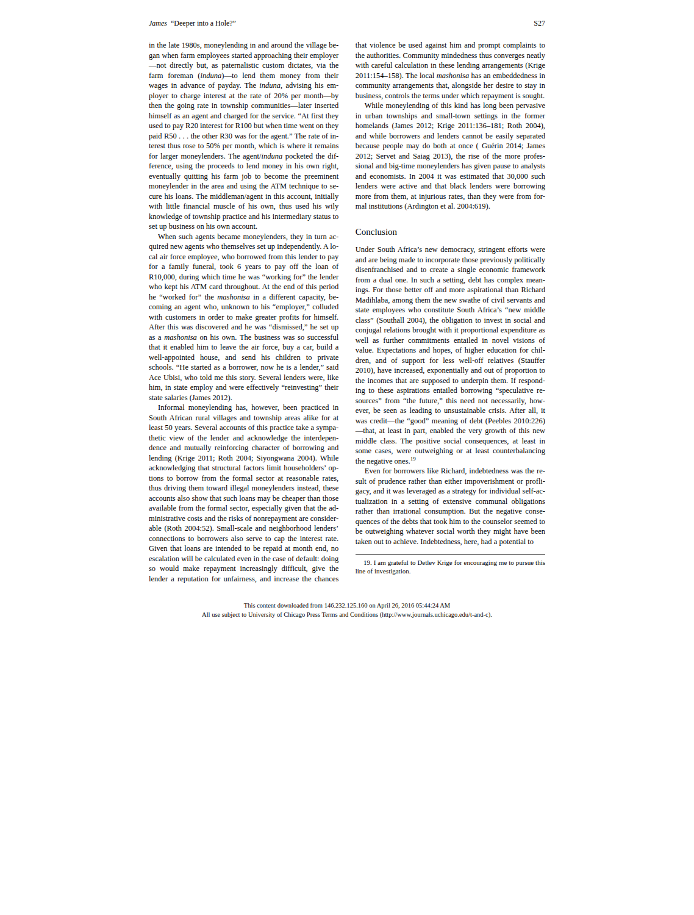James “Deeper into a Hole?”
S27
in the late 1980s, moneylending in and around the village began when farm employees started approaching their employer—not directly but, as paternalistic custom dictates, via the farm foreman (induna)—to lend them money from their wages in advance of payday. The induna, advising his employer to charge interest at the rate of 20% per month—by then the going rate in township communities—later inserted himself as an agent and charged for the service. “At first they used to pay R20 interest for R100 but when time went on they paid R50 . . . the other R30 was for the agent.” The rate of interest thus rose to 50% per month, which is where it remains for larger moneylenders. The agent/induna pocketed the difference, using the proceeds to lend money in his own right, eventually quitting his farm job to become the preeminent moneylender in the area and using the ATM technique to secure his loans. The middleman/agent in this account, initially with little financial muscle of his own, thus used his wily knowledge of township practice and his intermediary status to set up business on his own account.
When such agents became moneylenders, they in turn acquired new agents who themselves set up independently. A local air force employee, who borrowed from this lender to pay for a family funeral, took 6 years to pay off the loan of R10,000, during which time he was “working for” the lender who kept his ATM card throughout. At the end of this period he “worked for” the mashonisa in a different capacity, becoming an agent who, unknown to his “employer,” colluded with customers in order to make greater profits for himself. After this was discovered and he was “dismissed,” he set up as a mashonisa on his own. The business was so successful that it enabled him to leave the air force, buy a car, build a well-appointed house, and send his children to private schools. “He started as a borrower, now he is a lender,” said Ace Ubisi, who told me this story. Several lenders were, like him, in state employ and were effectively “reinvesting” their state salaries (James 2012).
Informal moneylending has, however, been practiced in South African rural villages and township areas alike for at least 50 years. Several accounts of this practice take a sympathetic view of the lender and acknowledge the interdependence and mutually reinforcing character of borrowing and lending (Krige 2011; Roth 2004; Siyongwana 2004). While acknowledging that structural factors limit householders’ options to borrow from the formal sector at reasonable rates, thus driving them toward illegal moneylenders instead, these accounts also show that such loans may be cheaper than those available from the formal sector, especially given that the administrative costs and the risks of nonrepayment are considerable (Roth 2004:52). Small-scale and neighborhood lenders’ connections to borrowers also serve to cap the interest rate. Given that loans are intended to be repaid at month end, no escalation will be calculated even in the case of default: doing so would make repayment increasingly difficult, give the lender a reputation for unfairness, and increase the chances that violence be used against him and prompt complaints to the authorities. Community mindedness thus converges neatly with careful calculation in these lending arrangements (Krige 2011:154–158). The local mashonisa has an embeddedness in community arrangements that, alongside her desire to stay in business, controls the terms under which repayment is sought.
While moneylending of this kind has long been pervasive in urban townships and small-town settings in the former homelands (James 2012; Krige 2011:136–181; Roth 2004), and while borrowers and lenders cannot be easily separated because people may do both at once ( Guérin 2014; James 2012; Servet and Saiag 2013), the rise of the more professional and big-time moneylenders has given pause to analysts and economists. In 2004 it was estimated that 30,000 such lenders were active and that black lenders were borrowing more from them, at injurious rates, than they were from formal institutions (Ardington et al. 2004:619).
Conclusion
Under South Africa’s new democracy, stringent efforts were and are being made to incorporate those previously politically disenfranchised and to create a single economic framework from a dual one. In such a setting, debt has complex meanings. For those better off and more aspirational than Richard Madihlaba, among them the new swathe of civil servants and state employees who constitute South Africa’s “new middle class” (Southall 2004), the obligation to invest in social and conjugal relations brought with it proportional expenditure as well as further commitments entailed in novel visions of value. Expectations and hopes, of higher education for children, and of support for less well-off relatives (Stauffer 2010), have increased, exponentially and out of proportion to the incomes that are supposed to underpin them. If responding to these aspirations entailed borrowing “speculative resources” from “the future,” this need not necessarily, however, be seen as leading to unsustainable crisis. After all, it was credit—the “good” meaning of debt (Peebles 2010:226)—that, at least in part, enabled the very growth of this new middle class. The positive social consequences, at least in some cases, were outweighing or at least counterbalancing the negative ones.19
Even for borrowers like Richard, indebtedness was the result of prudence rather than either impoverishment or profligacy, and it was leveraged as a strategy for individual self-actualization in a setting of extensive communal obligations rather than irrational consumption. But the negative consequences of the debts that took him to the counselor seemed to be outweighing whatever social worth they might have been taken out to achieve. Indebtedness, here, had a potential to
19. I am grateful to Detlev Krige for encouraging me to pursue this line of investigation.
This content downloaded from 146.232.125.160 on April 26, 2016 05:44:24 AM
All use subject to University of Chicago Press Terms and Conditions (http://www.journals.uchicago.edu/t-and-c).